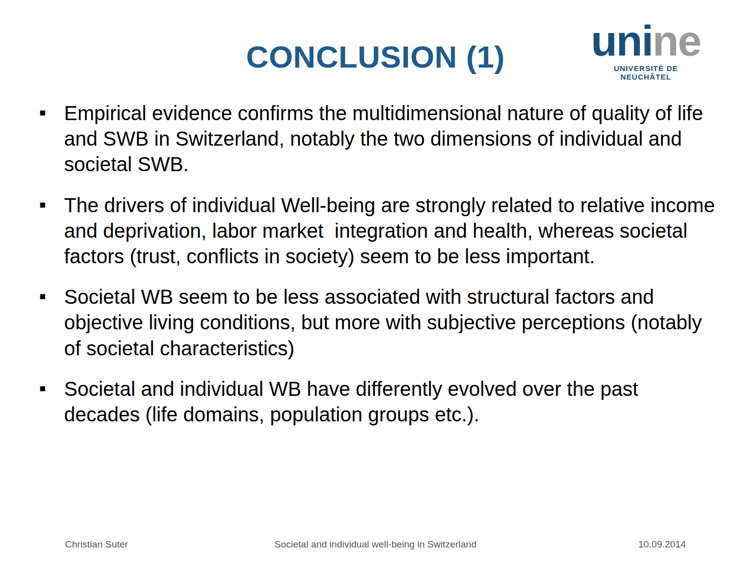unine
UNIVERSITÉ DE
NEUCHÂTEL
CONCLUSION (1)
Empirical evidence confirms the multidimensional nature of quality of life and SWB in Switzerland, notably the two dimensions of individual and societal SWB.
The drivers of individual Well-being are strongly related to relative income and deprivation, labor market integration and health, whereas societal factors (trust, conflicts in society) seem to be less important.
Societal WB seem to be less associated with structural factors and objective living conditions, but more with subjective perceptions (notably of societal characteristics)
Societal and individual WB have differently evolved over the past decades (life domains, population groups etc.).
Christian Suter
Societal and individual well-being in Switzerland
10.09.2014